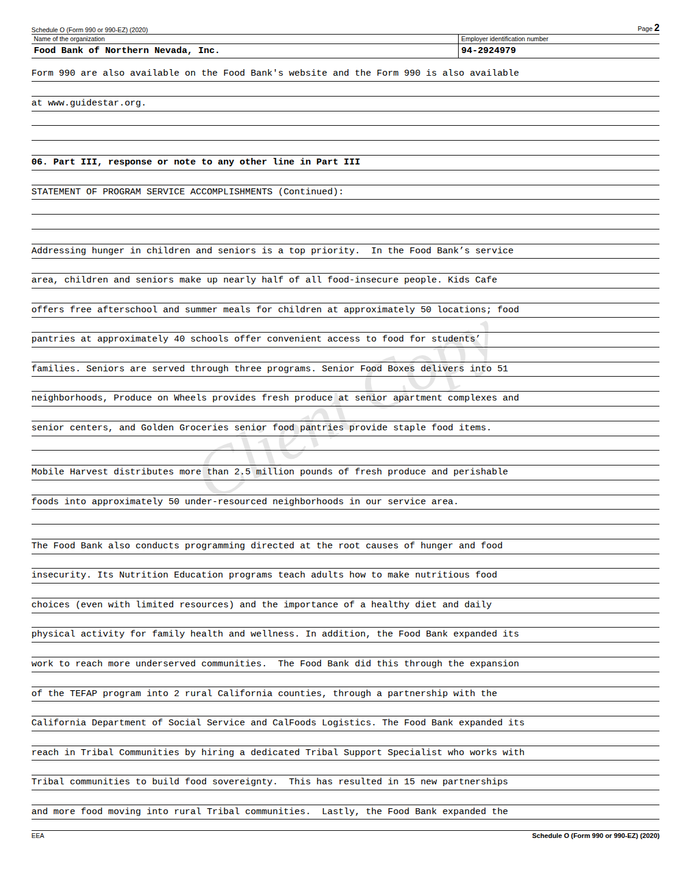Client Copy
Schedule O (Form 990 or 990-EZ) (2020)
Page 2
| Name of the organization | Employer identification number |
| Food Bank of Northern Nevada, Inc. | 94-2924979 |
Form 990 are also available on the Food Bank's website and the Form 990 is also available
at www.guidestar.org.
06. Part III, response or note to any other line in Part III
STATEMENT OF PROGRAM SERVICE ACCOMPLISHMENTS (Continued):
Addressing hunger in children and seniors is a top priority. In the Food Bank’s service
area, children and seniors make up nearly half of all food-insecure people. Kids Cafe
offers free afterschool and summer meals for children at approximately 50 locations; food
pantries at approximately 40 schools offer convenient access to food for students’
families. Seniors are served through three programs. Senior Food Boxes delivers into 51
neighborhoods, Produce on Wheels provides fresh produce at senior apartment complexes and
senior centers, and Golden Groceries senior food pantries provide staple food items.
Mobile Harvest distributes more than 2.5 million pounds of fresh produce and perishable
foods into approximately 50 under-resourced neighborhoods in our service area.
The Food Bank also conducts programming directed at the root causes of hunger and food
insecurity. Its Nutrition Education programs teach adults how to make nutritious food
choices (even with limited resources) and the importance of a healthy diet and daily
physical activity for family health and wellness. In addition, the Food Bank expanded its
work to reach more underserved communities. The Food Bank did this through the expansion
of the TEFAP program into 2 rural California counties, through a partnership with the
California Department of Social Service and CalFoods Logistics. The Food Bank expanded its
reach in Tribal Communities by hiring a dedicated Tribal Support Specialist who works with
Tribal communities to build food sovereignty. This has resulted in 15 new partnerships
and more food moving into rural Tribal communities. Lastly, the Food Bank expanded the
EEA
Schedule O (Form 990 or 990-EZ) (2020)